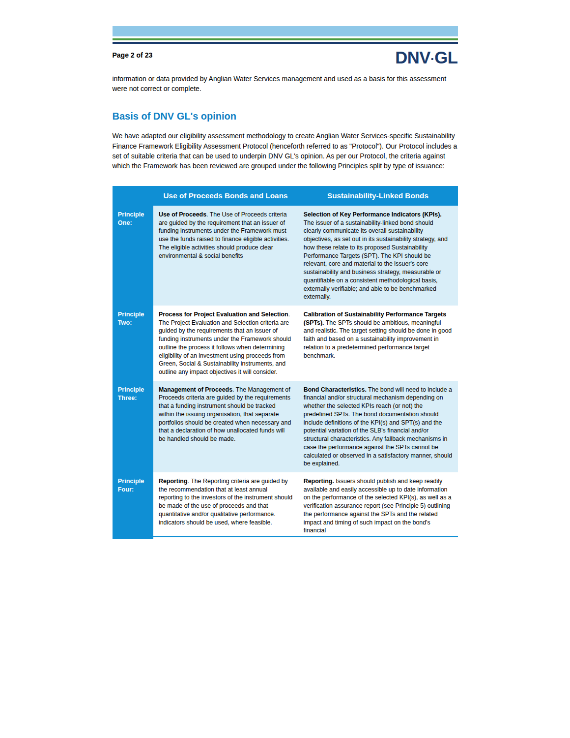Page 2 of 23
DNV·GL
information or data provided by Anglian Water Services management and used as a basis for this assessment were not correct or complete.
Basis of DNV GL's opinion
We have adapted our eligibility assessment methodology to create Anglian Water Services-specific Sustainability Finance Framework Eligibility Assessment Protocol (henceforth referred to as "Protocol"). Our Protocol includes a set of suitable criteria that can be used to underpin DNV GL's opinion. As per our Protocol, the criteria against which the Framework has been reviewed are grouped under the following Principles split by type of issuance:
| | Use of Proceeds Bonds and Loans | Sustainability-Linked Bonds |
| --- | --- | --- |
| Principle One: | Use of Proceeds . The Use of Proceeds criteria are guided by the requirement that an issuer of funding instruments under the Framework must use the funds raised to finance eligible activities. The eligible activities should produce clear environmental & social benefits | Selection of Key Performance Indicators (KPIs). The issuer of a sustainability-linked bond should clearly communicate its overall sustainability objectives, as set out in its sustainability strategy, and how these relate to its proposed Sustainability Performance Targets (SPT). The KPI should be relevant, core and material to the issuer's core sustainability and business strategy, measurable or quantifiable on a consistent methodological basis, externally verifiable; and able to be benchmarked externally. |
| Principle Two: | Process for Project Evaluation and Selection . The Project Evaluation and Selection criteria are guided by the requirements that an issuer of funding instruments under the Framework should outline the process it follows when determining eligibility of an investment using proceeds from Green, Social & Sustainability instruments, and outline any impact objectives it will consider. | Calibration of Sustainability Performance Targets (SPTs). The SPTs should be ambitious, meaningful and realistic. The target setting should be done in good faith and based on a sustainability improvement in relation to a predetermined performance target benchmark. |
| Principle Three: | Management of Proceeds . The Management of Proceeds criteria are guided by the requirements that a funding instrument should be tracked within the issuing organisation, that separate portfolios should be created when necessary and that a declaration of how unallocated funds will be handled should be made. | Bond Characteristics. The bond will need to include a financial and/or structural mechanism depending on whether the selected KPIs reach (or not) the predefined SPTs. The bond documentation should include definitions of the KPI(s) and SPT(s) and the potential variation of the SLB's financial and/or structural characteristics. Any fallback mechanisms in case the performance against the SPTs cannot be calculated or observed in a satisfactory manner, should be explained. |
| Principle Four: | Reporting . The Reporting criteria are guided by the recommendation that at least annual reporting to the investors of the instrument should be made of the use of proceeds and that quantitative and/or qualitative performance. indicators should be used, where feasible. | Reporting. Issuers should publish and keep readily available and easily accessible up to date information on the performance of the selected KPI(s), as well as a verification assurance report (see Principle 5) outlining the performance against the SPTs and the related impact and timing of such impact on the bond's financial |